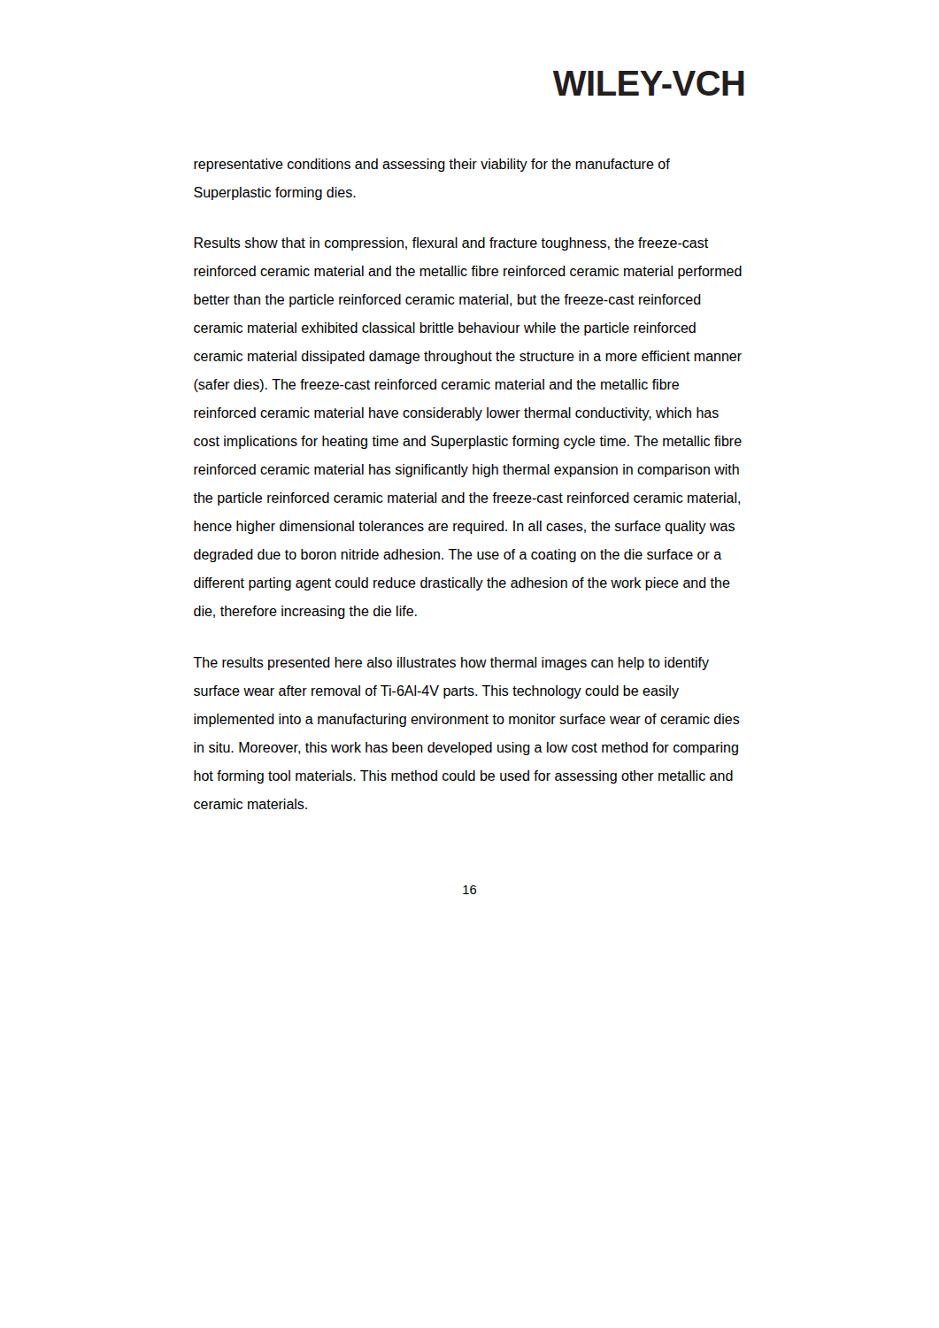WILEY-VCH
representative conditions and assessing their viability for the manufacture of Superplastic forming dies.
Results show that in compression, flexural and fracture toughness, the freeze-cast reinforced ceramic material and the metallic fibre reinforced ceramic material performed better than the particle reinforced ceramic material, but the freeze-cast reinforced ceramic material exhibited classical brittle behaviour while the particle reinforced ceramic material dissipated damage throughout the structure in a more efficient manner (safer dies). The freeze-cast reinforced ceramic material and the metallic fibre reinforced ceramic material have considerably lower thermal conductivity, which has cost implications for heating time and Superplastic forming cycle time. The metallic fibre reinforced ceramic material has significantly high thermal expansion in comparison with the particle reinforced ceramic material and the freeze-cast reinforced ceramic material, hence higher dimensional tolerances are required. In all cases, the surface quality was degraded due to boron nitride adhesion. The use of a coating on the die surface or a different parting agent could reduce drastically the adhesion of the work piece and the die, therefore increasing the die life.
The results presented here also illustrates how thermal images can help to identify surface wear after removal of Ti-6Al-4V parts. This technology could be easily implemented into a manufacturing environment to monitor surface wear of ceramic dies in situ. Moreover, this work has been developed using a low cost method for comparing hot forming tool materials. This method could be used for assessing other metallic and ceramic materials.
16